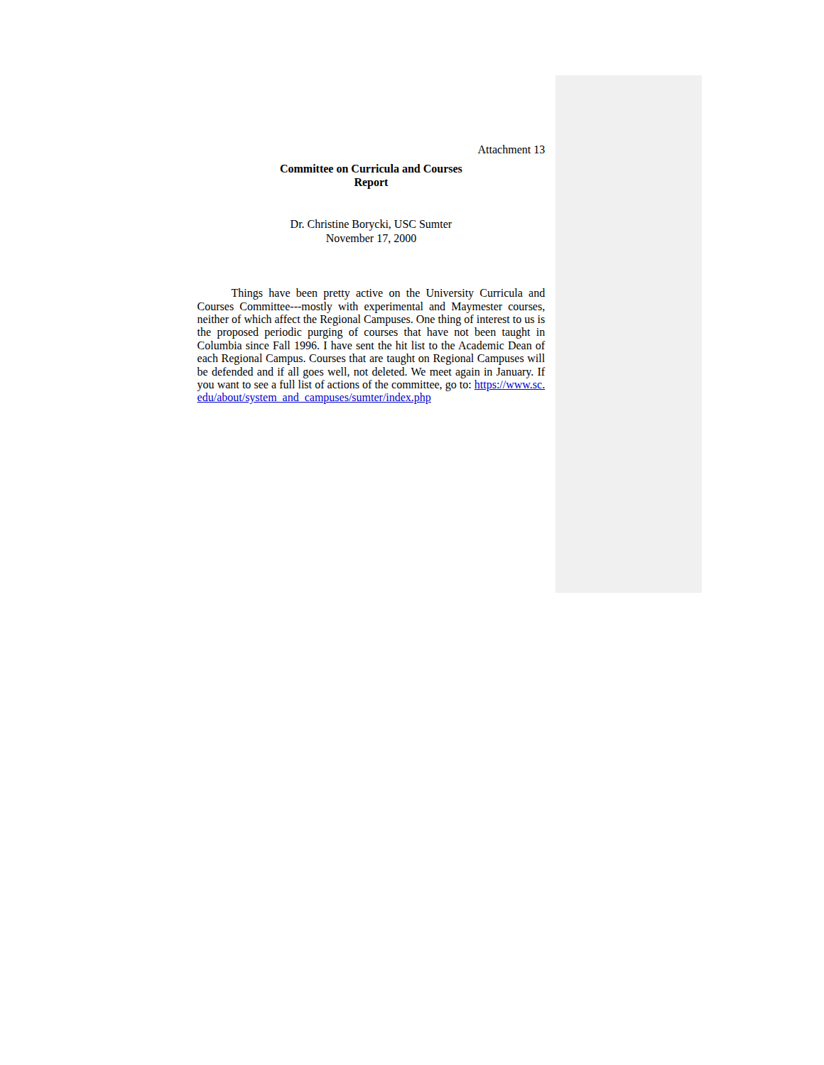Attachment 13
Committee on Curricula and Courses
Report
Dr. Christine Borycki, USC Sumter
November 17, 2000
Things have been pretty active on the University Curricula and Courses Committee---mostly with experimental and Maymester courses, neither of which affect the Regional Campuses. One thing of interest to us is the proposed periodic purging of courses that have not been taught in Columbia since Fall 1996. I have sent the hit list to the Academic Dean of each Regional Campus. Courses that are taught on Regional Campuses will be defended and if all goes well, not deleted. We meet again in January. If you want to see a full list of actions of the committee, go to: https://www.sc.edu/about/system_and_campuses/sumter/index.php